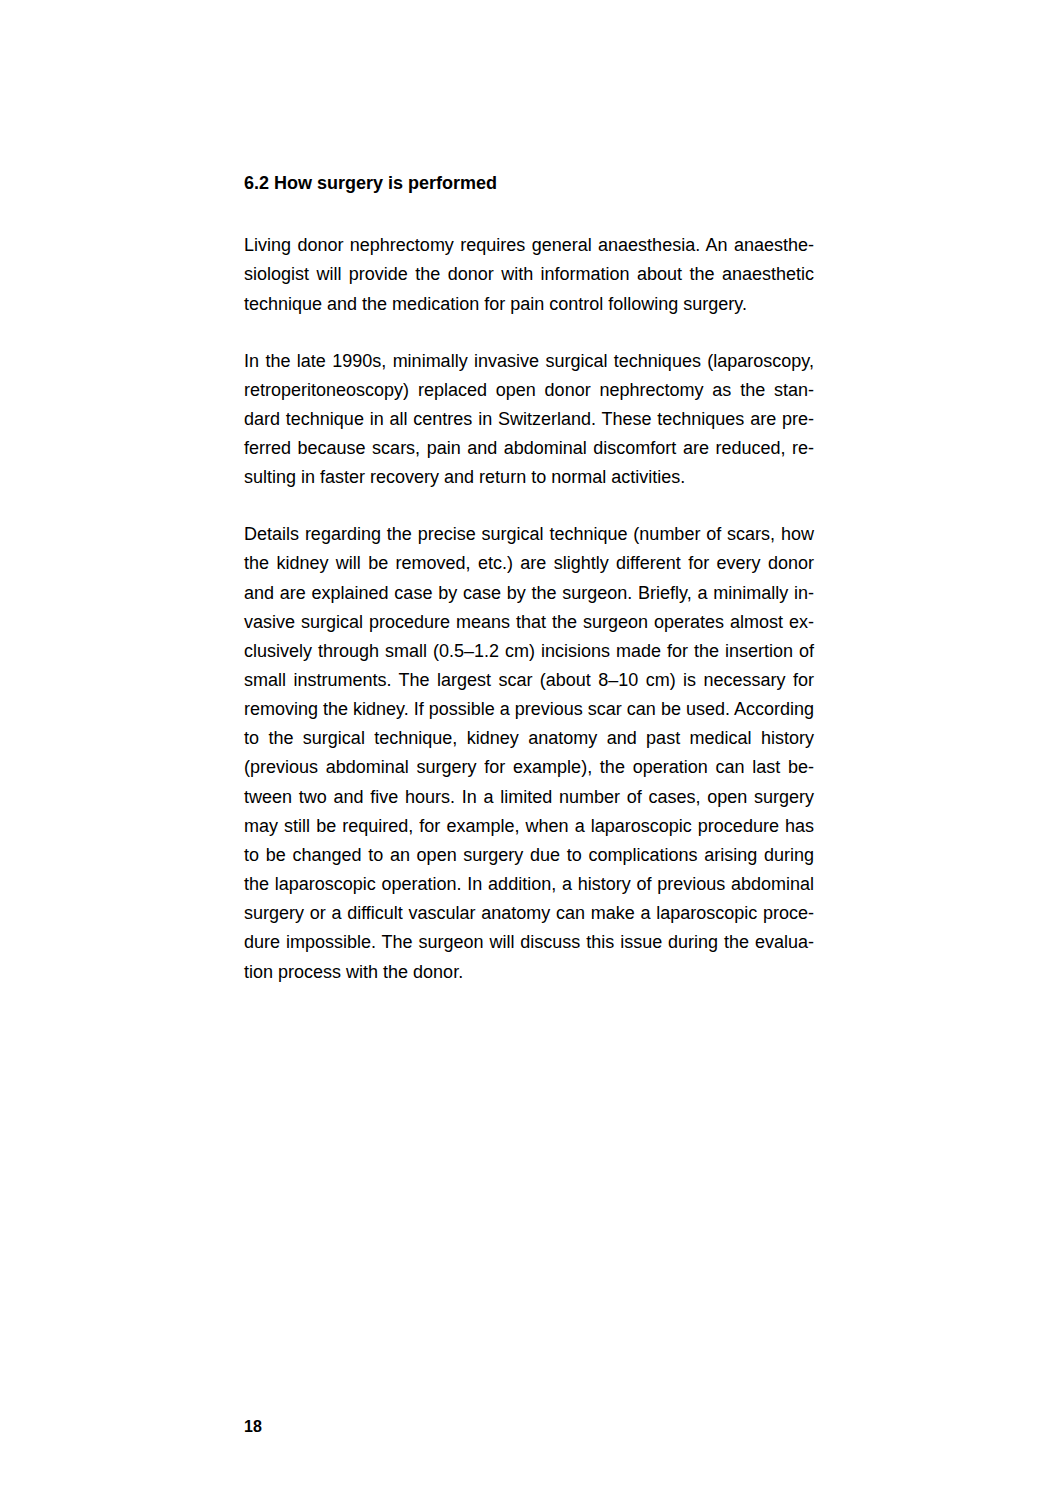6.2 How surgery is performed
Living donor nephrectomy requires general anaesthesia. An anaesthesiologist will provide the donor with information about the anaesthetic technique and the medication for pain control following surgery.
In the late 1990s, minimally invasive surgical techniques (laparoscopy, retroperitoneoscopy) replaced open donor nephrectomy as the standard technique in all centres in Switzerland. These techniques are preferred because scars, pain and abdominal discomfort are reduced, resulting in faster recovery and return to normal activities.
Details regarding the precise surgical technique (number of scars, how the kidney will be removed, etc.) are slightly different for every donor and are explained case by case by the surgeon. Briefly, a minimally invasive surgical procedure means that the surgeon operates almost exclusively through small (0.5–1.2 cm) incisions made for the insertion of small instruments. The largest scar (about 8–10 cm) is necessary for removing the kidney. If possible a previous scar can be used. According to the surgical technique, kidney anatomy and past medical history (previous abdominal surgery for example), the operation can last between two and five hours. In a limited number of cases, open surgery may still be required, for example, when a laparoscopic procedure has to be changed to an open surgery due to complications arising during the laparoscopic operation. In addition, a history of previous abdominal surgery or a difficult vascular anatomy can make a laparoscopic procedure impossible. The surgeon will discuss this issue during the evaluation process with the donor.
18